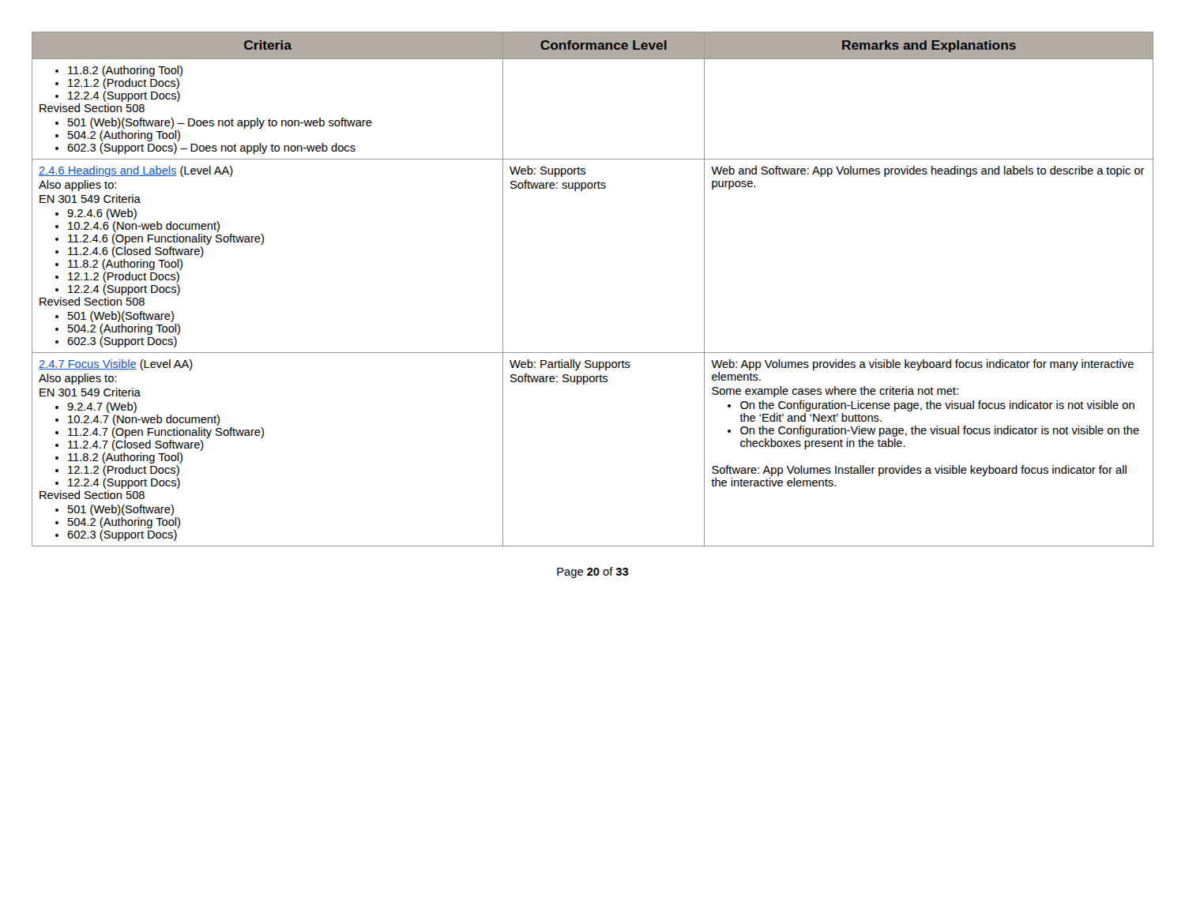| Criteria | Conformance Level | Remarks and Explanations |
| --- | --- | --- |
| 11.8.2 (Authoring Tool) 12.1.2 (Product Docs) 12.2.4 (Support Docs) Revised Section 508 501 (Web)(Software) – Does not apply to non-web software 504.2 (Authoring Tool) 602.3 (Support Docs) – Does not apply to non-web docs | | |
| 2.4.6 Headings and Labels (Level AA) Also applies to: EN 301 549 Criteria 9.2.4.6 (Web) 10.2.4.6 (Non-web document) 11.2.4.6 (Open Functionality Software) 11.2.4.6 (Closed Software) 11.8.2 (Authoring Tool) 12.1.2 (Product Docs) 12.2.4 (Support Docs) Revised Section 508 501 (Web)(Software) 504.2 (Authoring Tool) 602.3 (Support Docs) | Web: Supports Software: supports | Web and Software: App Volumes provides headings and labels to describe a topic or purpose. |
| 2.4.7 Focus Visible (Level AA) Also applies to: EN 301 549 Criteria 9.2.4.7 (Web) 10.2.4.7 (Non-web document) 11.2.4.7 (Open Functionality Software) 11.2.4.7 (Closed Software) 11.8.2 (Authoring Tool) 12.1.2 (Product Docs) 12.2.4 (Support Docs) Revised Section 508 501 (Web)(Software) 504.2 (Authoring Tool) 602.3 (Support Docs) | Web: Partially Supports Software: Supports | Web: App Volumes provides a visible keyboard focus indicator for many interactive elements. Some example cases where the criteria not met: On the Configuration-License page, the visual focus indicator is not visible on the ‘Edit’ and ‘Next’ buttons. On the Configuration-View page, the visual focus indicator is not visible on the checkboxes present in the table. Software: App Volumes Installer provides a visible keyboard focus indicator for all the interactive elements. |
Page 20 of 33